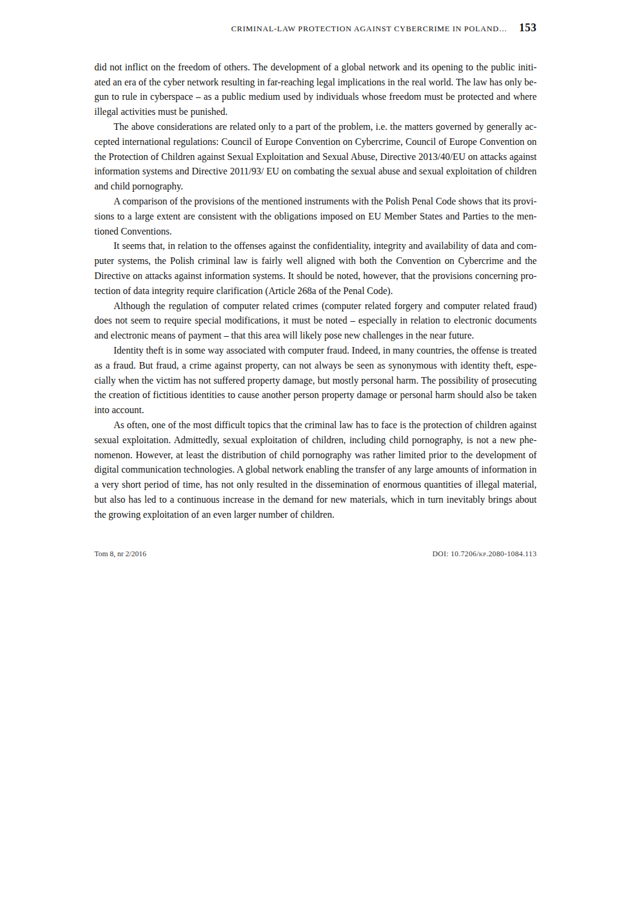Criminal-law protection against cybercrime in Poland… 153
did not inflict on the freedom of others. The development of a global network and its opening to the public initiated an era of the cyber network resulting in far-reaching legal implications in the real world. The law has only begun to rule in cyberspace – as a public medium used by individuals whose freedom must be protected and where illegal activities must be punished.
The above considerations are related only to a part of the problem, i.e. the matters governed by generally accepted international regulations: Council of Europe Convention on Cybercrime, Council of Europe Convention on the Protection of Children against Sexual Exploitation and Sexual Abuse, Directive 2013/40/EU on attacks against information systems and Directive 2011/93/ EU on combating the sexual abuse and sexual exploitation of children and child pornography.
A comparison of the provisions of the mentioned instruments with the Polish Penal Code shows that its provisions to a large extent are consistent with the obligations imposed on EU Member States and Parties to the mentioned Conventions.
It seems that, in relation to the offenses against the confidentiality, integrity and availability of data and computer systems, the Polish criminal law is fairly well aligned with both the Convention on Cybercrime and the Directive on attacks against information systems. It should be noted, however, that the provisions concerning protection of data integrity require clarification (Article 268a of the Penal Code).
Although the regulation of computer related crimes (computer related forgery and computer related fraud) does not seem to require special modifications, it must be noted – especially in relation to electronic documents and electronic means of payment – that this area will likely pose new challenges in the near future.
Identity theft is in some way associated with computer fraud. Indeed, in many countries, the offense is treated as a fraud. But fraud, a crime against property, can not always be seen as synonymous with identity theft, especially when the victim has not suffered property damage, but mostly personal harm. The possibility of prosecuting the creation of fictitious identities to cause another person property damage or personal harm should also be taken into account.
As often, one of the most difficult topics that the criminal law has to face is the protection of children against sexual exploitation. Admittedly, sexual exploitation of children, including child pornography, is not a new phenomenon. However, at least the distribution of child pornography was rather limited prior to the development of digital communication technologies. A global network enabling the transfer of any large amounts of information in a very short period of time, has not only resulted in the dissemination of enormous quantities of illegal material, but also has led to a continuous increase in the demand for new materials, which in turn inevitably brings about the growing exploitation of an even larger number of children.
Tom 8, nr 2/2016 DOI: 10.7206/kp.2080-1084.113